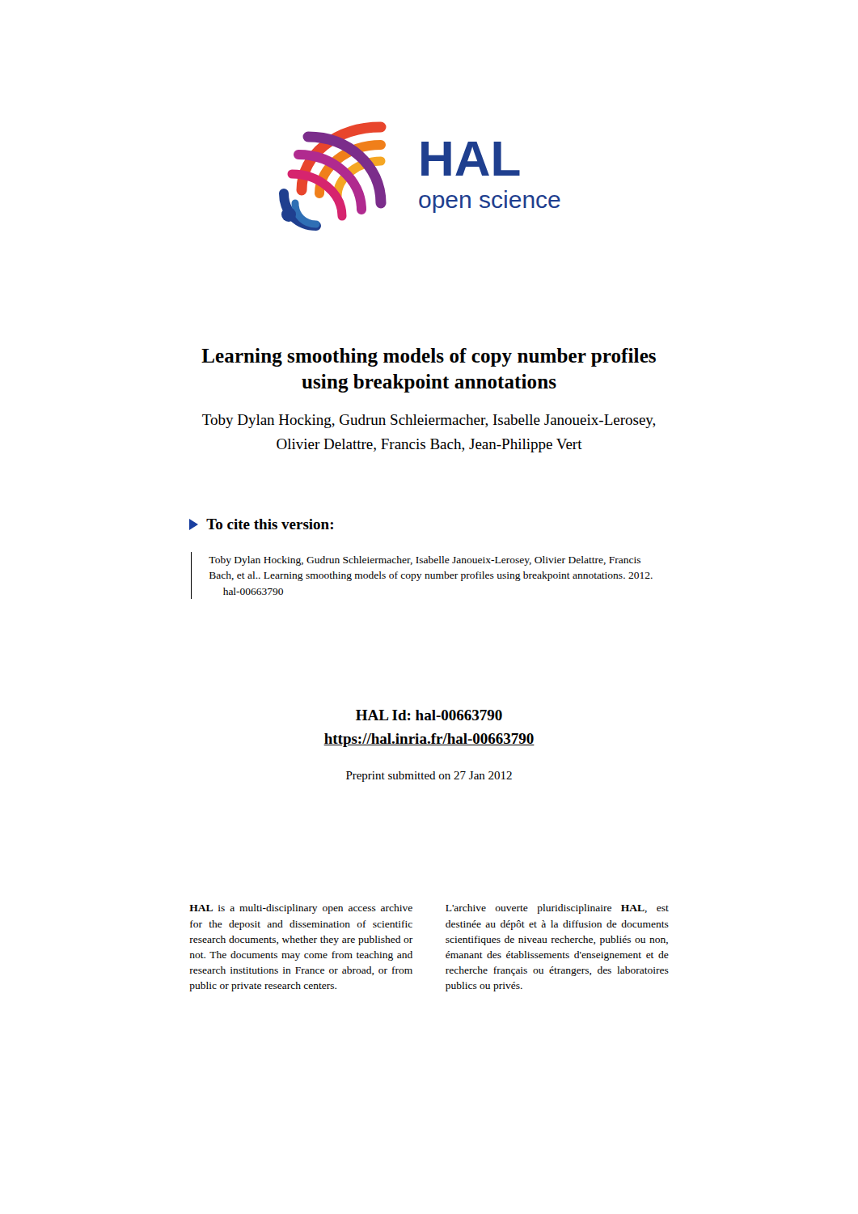HAL open science
Learning smoothing models of copy number profiles
using breakpoint annotations
Toby Dylan Hocking, Gudrun Schleiermacher, Isabelle Janoueix-Lerosey,
Olivier Delattre, Francis Bach, Jean-Philippe Vert
To cite this version:
Toby Dylan Hocking, Gudrun Schleiermacher, Isabelle Janoueix-Lerosey, Olivier Delattre, Francis
Bach, et al.. Learning smoothing models of copy number profiles using breakpoint annotations. 2012.
hal-00663790
HAL Id: hal-00663790
https://hal.inria.fr/hal-00663790
Preprint submitted on 27 Jan 2012
HAL is a multi-disciplinary open access archive for the deposit and dissemination of scientific research documents, whether they are published or not. The documents may come from teaching and research institutions in France or abroad, or from public or private research centers.
L'archive ouverte pluridisciplinaire HAL, est destinée au dépôt et à la diffusion de documents scientifiques de niveau recherche, publiés ou non, émanant des établissements d'enseignement et de recherche français ou étrangers, des laboratoires publics ou privés.